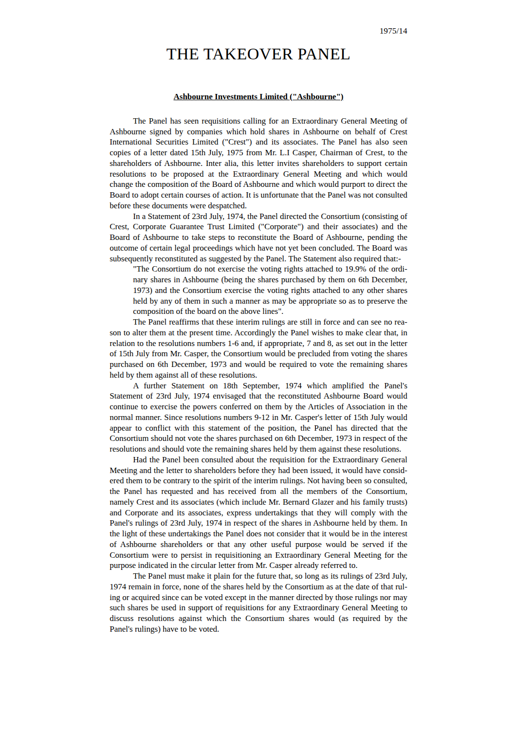1975/14
THE TAKEOVER PANEL
Ashbourne Investments Limited ("Ashbourne")
The Panel has seen requisitions calling for an Extraordinary General Meeting of Ashbourne signed by companies which hold shares in Ashbourne on behalf of Crest International Securities Limited ("Crest") and its associates. The Panel has also seen copies of a letter dated 15th July, 1975 from Mr. L.I Casper, Chairman of Crest, to the shareholders of Ashbourne. Inter alia, this letter invites shareholders to support certain resolutions to be proposed at the Extraordinary General Meeting and which would change the composition of the Board of Ashbourne and which would purport to direct the Board to adopt certain courses of action. It is unfortunate that the Panel was not consulted before these documents were despatched.
In a Statement of 23rd July, 1974, the Panel directed the Consortium (consisting of Crest, Corporate Guarantee Trust Limited ("Corporate") and their associates) and the Board of Ashbourne to take steps to reconstitute the Board of Ashbourne, pending the outcome of certain legal proceedings which have not yet been concluded. The Board was subsequently reconstituted as suggested by the Panel. The Statement also required that:-
"The Consortium do not exercise the voting rights attached to 19.9% of the ordinary shares in Ashbourne (being the shares purchased by them on 6th December, 1973) and the Consortium exercise the voting rights attached to any other shares held by any of them in such a manner as may be appropriate so as to preserve the composition of the board on the above lines".
The Panel reaffirms that these interim rulings are still in force and can see no reason to alter them at the present time. Accordingly the Panel wishes to make clear that, in relation to the resolutions numbers 1-6 and, if appropriate, 7 and 8, as set out in the letter of 15th July from Mr. Casper, the Consortium would be precluded from voting the shares purchased on 6th December, 1973 and would be required to vote the remaining shares held by them against all of these resolutions.
A further Statement on 18th September, 1974 which amplified the Panel's Statement of 23rd July, 1974 envisaged that the reconstituted Ashbourne Board would continue to exercise the powers conferred on them by the Articles of Association in the normal manner. Since resolutions numbers 9-12 in Mr. Casper's letter of 15th July would appear to conflict with this statement of the position, the Panel has directed that the Consortium should not vote the shares purchased on 6th December, 1973 in respect of the resolutions and should vote the remaining shares held by them against these resolutions.
Had the Panel been consulted about the requisition for the Extraordinary General Meeting and the letter to shareholders before they had been issued, it would have considered them to be contrary to the spirit of the interim rulings. Not having been so consulted, the Panel has requested and has received from all the members of the Consortium, namely Crest and its associates (which include Mr. Bernard Glazer and his family trusts) and Corporate and its associates, express undertakings that they will comply with the Panel's rulings of 23rd July, 1974 in respect of the shares in Ashbourne held by them. In the light of these undertakings the Panel does not consider that it would be in the interest of Ashbourne shareholders or that any other useful purpose would be served if the Consortium were to persist in requisitioning an Extraordinary General Meeting for the purpose indicated in the circular letter from Mr. Casper already referred to.
The Panel must make it plain for the future that, so long as its rulings of 23rd July, 1974 remain in force, none of the shares held by the Consortium as at the date of that ruling or acquired since can be voted except in the manner directed by those rulings nor may such shares be used in support of requisitions for any Extraordinary General Meeting to discuss resolutions against which the Consortium shares would (as required by the Panel's rulings) have to be voted.